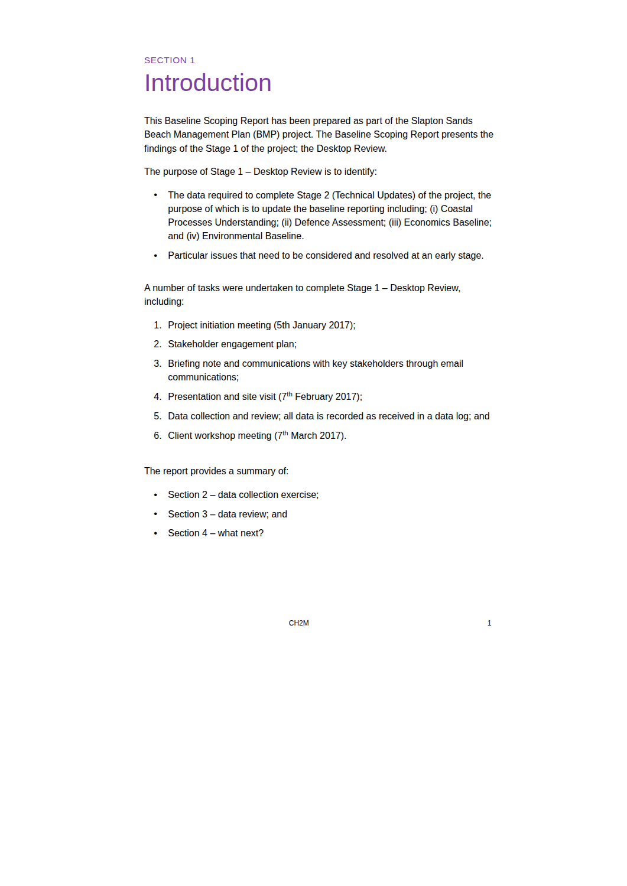SECTION 1
Introduction
This Baseline Scoping Report has been prepared as part of the Slapton Sands Beach Management Plan (BMP) project. The Baseline Scoping Report presents the findings of the Stage 1 of the project; the Desktop Review.
The purpose of Stage 1 – Desktop Review is to identify:
The data required to complete Stage 2 (Technical Updates) of the project, the purpose of which is to update the baseline reporting including; (i) Coastal Processes Understanding; (ii) Defence Assessment; (iii) Economics Baseline; and (iv) Environmental Baseline.
Particular issues that need to be considered and resolved at an early stage.
A number of tasks were undertaken to complete Stage 1 – Desktop Review, including:
Project initiation meeting (5th January 2017);
Stakeholder engagement plan;
Briefing note and communications with key stakeholders through email communications;
Presentation and site visit (7th February 2017);
Data collection and review; all data is recorded as received in a data log; and
Client workshop meeting (7th March 2017).
The report provides a summary of:
Section 2 – data collection exercise;
Section 3 – data review; and
Section 4 – what next?
CH2M
1